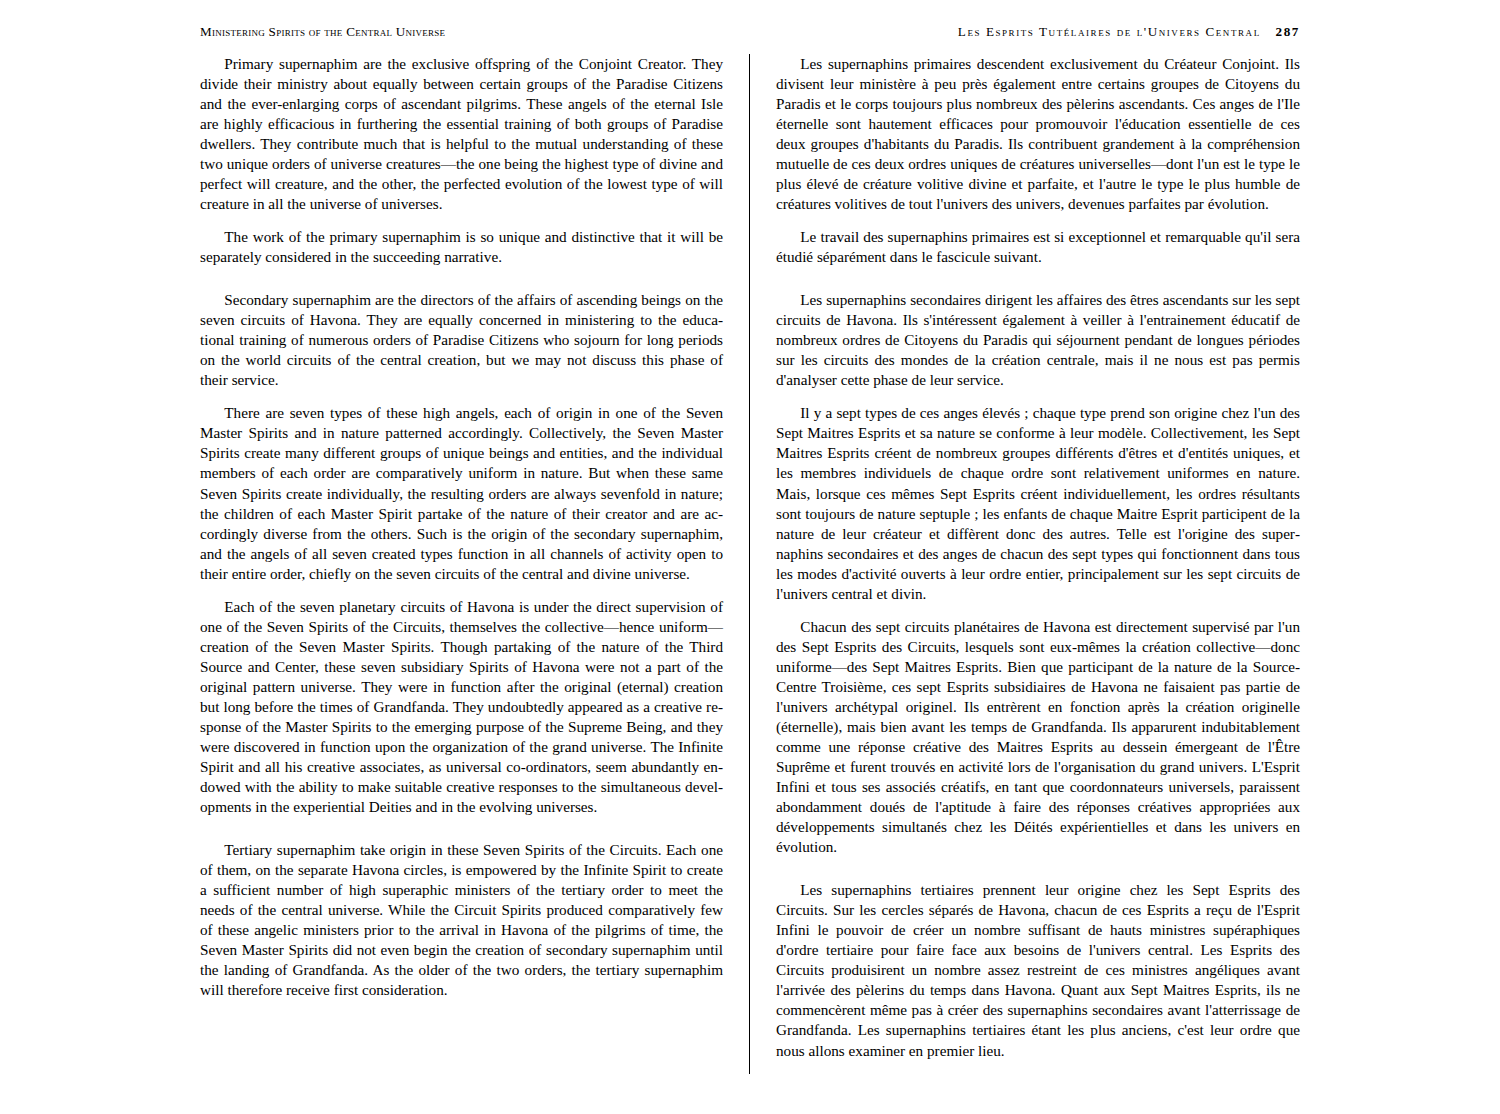Ministering Spirits of the Central Universe
Les Esprits Tutélaires de l'Univers Central 287
Primary supernaphim are the exclusive offspring of the Conjoint Creator. They divide their ministry about equally between certain groups of the Paradise Citizens and the ever-enlarging corps of ascendant pilgrims. These angels of the eternal Isle are highly efficacious in furthering the essential training of both groups of Paradise dwellers. They contribute much that is helpful to the mutual understanding of these two unique orders of universe creatures—the one being the highest type of divine and perfect will creature, and the other, the perfected evolution of the lowest type of will creature in all the universe of universes.
The work of the primary supernaphim is so unique and distinctive that it will be separately considered in the succeeding narrative.
Secondary supernaphim are the directors of the affairs of ascending beings on the seven circuits of Havona. They are equally concerned in ministering to the educational training of numerous orders of Paradise Citizens who sojourn for long periods on the world circuits of the central creation, but we may not discuss this phase of their service.
There are seven types of these high angels, each of origin in one of the Seven Master Spirits and in nature patterned accordingly. Collectively, the Seven Master Spirits create many different groups of unique beings and entities, and the individual members of each order are comparatively uniform in nature. But when these same Seven Spirits create individually, the resulting orders are always sevenfold in nature; the children of each Master Spirit partake of the nature of their creator and are accordingly diverse from the others. Such is the origin of the secondary supernaphim, and the angels of all seven created types function in all channels of activity open to their entire order, chiefly on the seven circuits of the central and divine universe.
Each of the seven planetary circuits of Havona is under the direct supervision of one of the Seven Spirits of the Circuits, themselves the collective—hence uniform—creation of the Seven Master Spirits. Though partaking of the nature of the Third Source and Center, these seven subsidiary Spirits of Havona were not a part of the original pattern universe. They were in function after the original (eternal) creation but long before the times of Grandfanda. They undoubtedly appeared as a creative response of the Master Spirits to the emerging purpose of the Supreme Being, and they were discovered in function upon the organization of the grand universe. The Infinite Spirit and all his creative associates, as universal co-ordinators, seem abundantly endowed with the ability to make suitable creative responses to the simultaneous developments in the experiential Deities and in the evolving universes.
Tertiary supernaphim take origin in these Seven Spirits of the Circuits. Each one of them, on the separate Havona circles, is empowered by the Infinite Spirit to create a sufficient number of high superaphic ministers of the tertiary order to meet the needs of the central universe. While the Circuit Spirits produced comparatively few of these angelic ministers prior to the arrival in Havona of the pilgrims of time, the Seven Master Spirits did not even begin the creation of secondary supernaphim until the landing of Grandfanda. As the older of the two orders, the tertiary supernaphim will therefore receive first consideration.
Les supernaphins primaires descendent exclusivement du Créateur Conjoint. Ils divisent leur ministère à peu près également entre certains groupes de Citoyens du Paradis et le corps toujours plus nombreux des pèlerins ascendants. Ces anges de l'Ile éternelle sont hautement efficaces pour promouvoir l'éducation essentielle de ces deux groupes d'habitants du Paradis. Ils contribuent grandement à la compréhension mutuelle de ces deux ordres uniques de créatures universelles—dont l'un est le type le plus élevé de créature volitive divine et parfaite, et l'autre le type le plus humble de créatures volitives de tout l'univers des univers, devenues parfaites par évolution.
Le travail des supernaphins primaires est si exceptionnel et remarquable qu'il sera étudié séparément dans le fascicule suivant.
Les supernaphins secondaires dirigent les affaires des êtres ascendants sur les sept circuits de Havona. Ils s'intéressent également à veiller à l'entrainement éducatif de nombreux ordres de Citoyens du Paradis qui séjournent pendant de longues périodes sur les circuits des mondes de la création centrale, mais il ne nous est pas permis d'analyser cette phase de leur service.
Il y a sept types de ces anges élevés ; chaque type prend son origine chez l'un des Sept Maitres Esprits et sa nature se conforme à leur modèle. Collectivement, les Sept Maitres Esprits créent de nombreux groupes différents d'êtres et d'entités uniques, et les membres individuels de chaque ordre sont relativement uniformes en nature. Mais, lorsque ces mêmes Sept Esprits créent individuellement, les ordres résultants sont toujours de nature septuple ; les enfants de chaque Maitre Esprit participent de la nature de leur créateur et diffèrent donc des autres. Telle est l'origine des supernaphins secondaires et des anges de chacun des sept types qui fonctionnent dans tous les modes d'activité ouverts à leur ordre entier, principalement sur les sept circuits de l'univers central et divin.
Chacun des sept circuits planétaires de Havona est directement supervisé par l'un des Sept Esprits des Circuits, lesquels sont eux-mêmes la création collective—donc uniforme—des Sept Maitres Esprits. Bien que participant de la nature de la Source-Centre Troisième, ces sept Esprits subsidiaires de Havona ne faisaient pas partie de l'univers archétypal originel. Ils entrèrent en fonction après la création originelle (éternelle), mais bien avant les temps de Grandfanda. Ils apparurent indubitablement comme une réponse créative des Maitres Esprits au dessein émergeant de l'Être Suprême et furent trouvés en activité lors de l'organisation du grand univers. L'Esprit Infini et tous ses associés créatifs, en tant que coordonnateurs universels, paraissent abondamment doués de l'aptitude à faire des réponses créatives appropriées aux développements simultanés chez les Déités expérientielles et dans les univers en évolution.
Les supernaphins tertiaires prennent leur origine chez les Sept Esprits des Circuits. Sur les cercles séparés de Havona, chacun de ces Esprits a reçu de l'Esprit Infini le pouvoir de créer un nombre suffisant de hauts ministres supéraphiques d'ordre tertiaire pour faire face aux besoins de l'univers central. Les Esprits des Circuits produisirent un nombre assez restreint de ces ministres angéliques avant l'arrivée des pèlerins du temps dans Havona. Quant aux Sept Maitres Esprits, ils ne commencèrent même pas à créer des supernaphins secondaires avant l'atterrissage de Grandfanda. Les supernaphins tertiaires étant les plus anciens, c'est leur ordre que nous allons examiner en premier lieu.